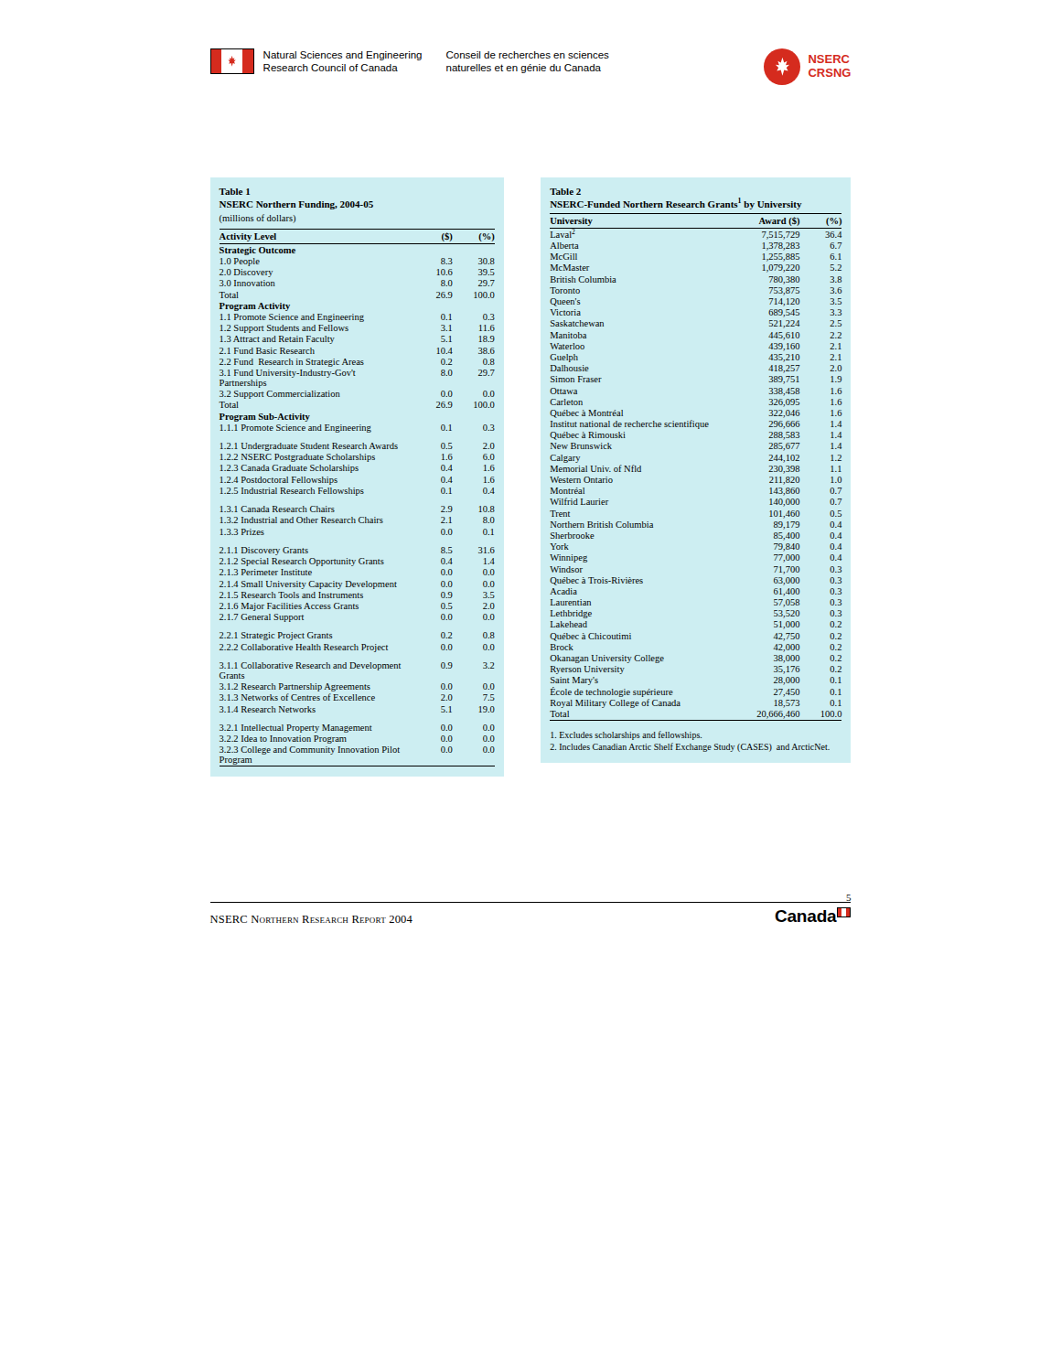Natural Sciences and Engineering
Research Council of Canada Conseil de recherches en sciences
naturelles et en génie du Canada
NSERC
CRSNG
Table 1
NSERC Northern Funding, 2004-05
(millions of dollars)
| Activity Level | ($) | (%) |
| --- | --- | --- |
| Strategic Outcome |
| 1.0 People | 8.3 | 30.8 |
| 2.0 Discovery | 10.6 | 39.5 |
| 3.0 Innovation | 8.0 | 29.7 |
| Total | 26.9 | 100.0 |
| Program Activity |
| 1.1 Promote Science and Engineering | 0.1 | 0.3 |
| 1.2 Support Students and Fellows | 3.1 | 11.6 |
| 1.3 Attract and Retain Faculty | 5.1 | 18.9 |
| 2.1 Fund Basic Research | 10.4 | 38.6 |
| 2.2 Fund Research in Strategic Areas | 0.2 | 0.8 |
| 3.1 Fund University-Industry-Gov't Partnerships | 8.0 | 29.7 |
| 3.2 Support Commercialization | 0.0 | 0.0 |
| Total | 26.9 | 100.0 |
| Program Sub-Activity |
| 1.1.1 Promote Science and Engineering | 0.1 | 0.3 |
| 1.2.1 Undergraduate Student Research Awards | 0.5 | 2.0 |
| 1.2.2 NSERC Postgraduate Scholarships | 1.6 | 6.0 |
| 1.2.3 Canada Graduate Scholarships | 0.4 | 1.6 |
| 1.2.4 Postdoctoral Fellowships | 0.4 | 1.6 |
| 1.2.5 Industrial Research Fellowships | 0.1 | 0.4 |
| 1.3.1 Canada Research Chairs | 2.9 | 10.8 |
| 1.3.2 Industrial and Other Research Chairs | 2.1 | 8.0 |
| 1.3.3 Prizes | 0.0 | 0.1 |
| 2.1.1 Discovery Grants | 8.5 | 31.6 |
| 2.1.2 Special Research Opportunity Grants | 0.4 | 1.4 |
| 2.1.3 Perimeter Institute | 0.0 | 0.0 |
| 2.1.4 Small University Capacity Development | 0.0 | 0.0 |
| 2.1.5 Research Tools and Instruments | 0.9 | 3.5 |
| 2.1.6 Major Facilities Access Grants | 0.5 | 2.0 |
| 2.1.7 General Support | 0.0 | 0.0 |
| 2.2.1 Strategic Project Grants | 0.2 | 0.8 |
| 2.2.2 Collaborative Health Research Project | 0.0 | 0.0 |
| 3.1.1 Collaborative Research and Development Grants | 0.9 | 3.2 |
| 3.1.2 Research Partnership Agreements | 0.0 | 0.0 |
| 3.1.3 Networks of Centres of Excellence | 2.0 | 7.5 |
| 3.1.4 Research Networks | 5.1 | 19.0 |
| 3.2.1 Intellectual Property Management | 0.0 | 0.0 |
| 3.2.2 Idea to Innovation Program | 0.0 | 0.0 |
| 3.2.3 College and Community Innovation Pilot Program | 0.0 | 0.0 |
Table 2
NSERC-Funded Northern Research Grants1 by University
| University | Award ($) | (%) |
| --- | --- | --- |
| Laval 2 | 7,515,729 | 36.4 |
| Alberta | 1,378,283 | 6.7 |
| McGill | 1,255,885 | 6.1 |
| McMaster | 1,079,220 | 5.2 |
| British Columbia | 780,380 | 3.8 |
| Toronto | 753,875 | 3.6 |
| Queen's | 714,120 | 3.5 |
| Victoria | 689,545 | 3.3 |
| Saskatchewan | 521,224 | 2.5 |
| Manitoba | 445,610 | 2.2 |
| Waterloo | 439,160 | 2.1 |
| Guelph | 435,210 | 2.1 |
| Dalhousie | 418,257 | 2.0 |
| Simon Fraser | 389,751 | 1.9 |
| Ottawa | 338,458 | 1.6 |
| Carleton | 326,095 | 1.6 |
| Québec à Montréal | 322,046 | 1.6 |
| Institut national de recherche scientifique | 296,666 | 1.4 |
| Québec à Rimouski | 288,583 | 1.4 |
| New Brunswick | 285,677 | 1.4 |
| Calgary | 244,102 | 1.2 |
| Memorial Univ. of Nfld | 230,398 | 1.1 |
| Western Ontario | 211,820 | 1.0 |
| Montréal | 143,860 | 0.7 |
| Wilfrid Laurier | 140,000 | 0.7 |
| Trent | 101,460 | 0.5 |
| Northern British Columbia | 89,179 | 0.4 |
| Sherbrooke | 85,400 | 0.4 |
| York | 79,840 | 0.4 |
| Winnipeg | 77,000 | 0.4 |
| Windsor | 71,700 | 0.3 |
| Québec à Trois-Rivières | 63,000 | 0.3 |
| Acadia | 61,400 | 0.3 |
| Laurentian | 57,058 | 0.3 |
| Lethbridge | 53,520 | 0.3 |
| Lakehead | 51,000 | 0.2 |
| Québec à Chicoutimi | 42,750 | 0.2 |
| Brock | 42,000 | 0.2 |
| Okanagan University College | 38,000 | 0.2 |
| Ryerson University | 35,176 | 0.2 |
| Saint Mary's | 28,000 | 0.1 |
| École de technologie supérieure | 27,450 | 0.1 |
| Royal Military College of Canada | 18,573 | 0.1 |
| Total | 20,666,460 | 100.0 |
1. Excludes scholarships and fellowships.
2. Includes Canadian Arctic Shelf Exchange Study (CASES) and ArcticNet.
5
NSERC Northern Research Report 2004
Canada